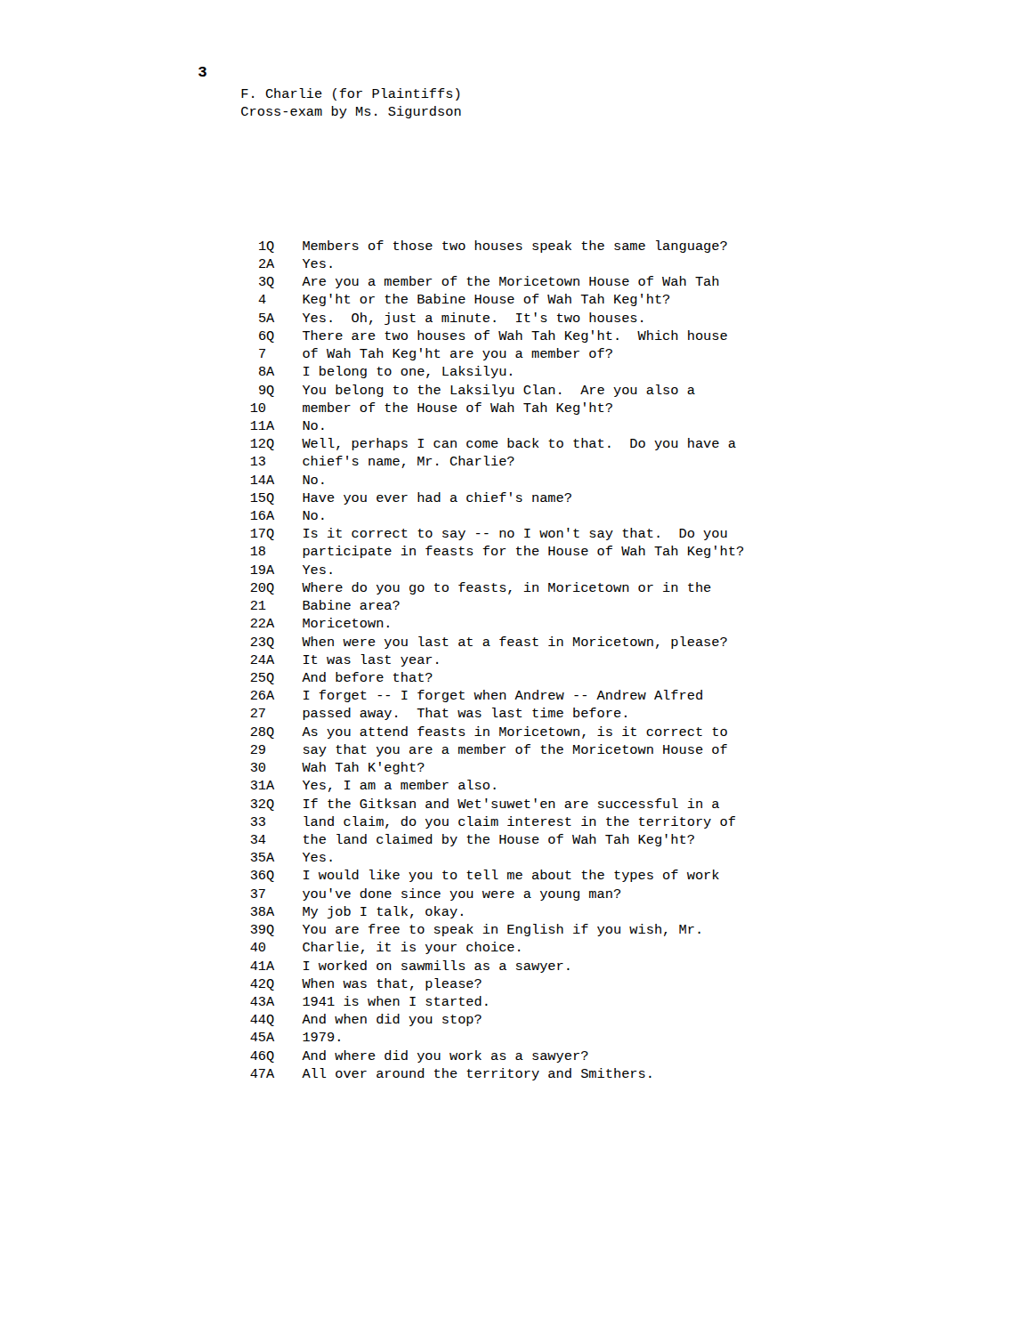3
F. Charlie (for Plaintiffs)
Cross-exam by Ms. Sigurdson
| 1 | Q | Members of those two houses speak the same language? |
| 2 | A | Yes. |
| 3 | Q | Are you a member of the Moricetown House of Wah Tah |
| 4 | | Keg'ht or the Babine House of Wah Tah Keg'ht? |
| 5 | A | Yes. Oh, just a minute. It's two houses. |
| 6 | Q | There are two houses of Wah Tah Keg'ht. Which house |
| 7 | | of Wah Tah Keg'ht are you a member of? |
| 8 | A | I belong to one, Laksilyu. |
| 9 | Q | You belong to the Laksilyu Clan. Are you also a |
| 10 | | member of the House of Wah Tah Keg'ht? |
| 11 | A | No. |
| 12 | Q | Well, perhaps I can come back to that. Do you have a |
| 13 | | chief's name, Mr. Charlie? |
| 14 | A | No. |
| 15 | Q | Have you ever had a chief's name? |
| 16 | A | No. |
| 17 | Q | Is it correct to say -- no I won't say that. Do you |
| 18 | | participate in feasts for the House of Wah Tah Keg'ht? |
| 19 | A | Yes. |
| 20 | Q | Where do you go to feasts, in Moricetown or in the |
| 21 | | Babine area? |
| 22 | A | Moricetown. |
| 23 | Q | When were you last at a feast in Moricetown, please? |
| 24 | A | It was last year. |
| 25 | Q | And before that? |
| 26 | A | I forget -- I forget when Andrew -- Andrew Alfred |
| 27 | | passed away. That was last time before. |
| 28 | Q | As you attend feasts in Moricetown, is it correct to |
| 29 | | say that you are a member of the Moricetown House of |
| 30 | | Wah Tah K'eght? |
| 31 | A | Yes, I am a member also. |
| 32 | Q | If the Gitksan and Wet'suwet'en are successful in a |
| 33 | | land claim, do you claim interest in the territory of |
| 34 | | the land claimed by the House of Wah Tah Keg'ht? |
| 35 | A | Yes. |
| 36 | Q | I would like you to tell me about the types of work |
| 37 | | you've done since you were a young man? |
| 38 | A | My job I talk, okay. |
| 39 | Q | You are free to speak in English if you wish, Mr. |
| 40 | | Charlie, it is your choice. |
| 41 | A | I worked on sawmills as a sawyer. |
| 42 | Q | When was that, please? |
| 43 | A | 1941 is when I started. |
| 44 | Q | And when did you stop? |
| 45 | A | 1979. |
| 46 | Q | And where did you work as a sawyer? |
| 47 | A | All over around the territory and Smithers. |